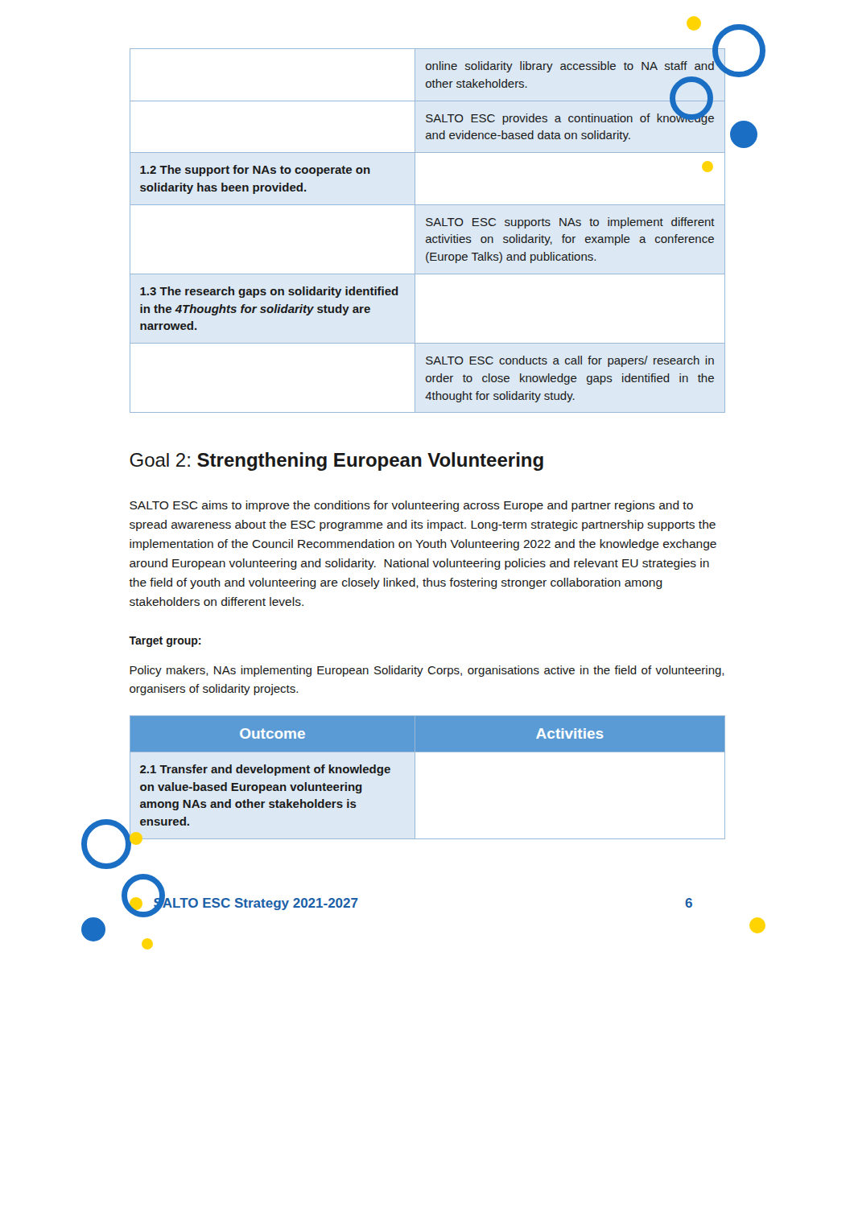| | online solidarity library accessible to NA staff and other stakeholders. |
| | SALTO ESC provides a continuation of knowledge and evidence-based data on solidarity. |
| 1.2 The support for NAs to cooperate on solidarity has been provided. | |
| | SALTO ESC supports NAs to implement different activities on solidarity, for example a conference (Europe Talks) and publications. |
| 1.3 The research gaps on solidarity identified in the 4Thoughts for solidarity study are narrowed. | |
| | SALTO ESC conducts a call for papers/ research in order to close knowledge gaps identified in the 4thought for solidarity study. |
Goal 2: Strengthening European Volunteering
SALTO ESC aims to improve the conditions for volunteering across Europe and partner regions and to spread awareness about the ESC programme and its impact. Long-term strategic partnership supports the implementation of the Council Recommendation on Youth Volunteering 2022 and the knowledge exchange around European volunteering and solidarity. National volunteering policies and relevant EU strategies in the field of youth and volunteering are closely linked, thus fostering stronger collaboration among stakeholders on different levels.
Target group:
Policy makers, NAs implementing European Solidarity Corps, organisations active in the field of volunteering, organisers of solidarity projects.
| Outcome | Activities |
| --- | --- |
| 2.1 Transfer and development of knowledge on value-based European volunteering among NAs and other stakeholders is ensured. | |
SALTO ESC Strategy 2021-2027
6